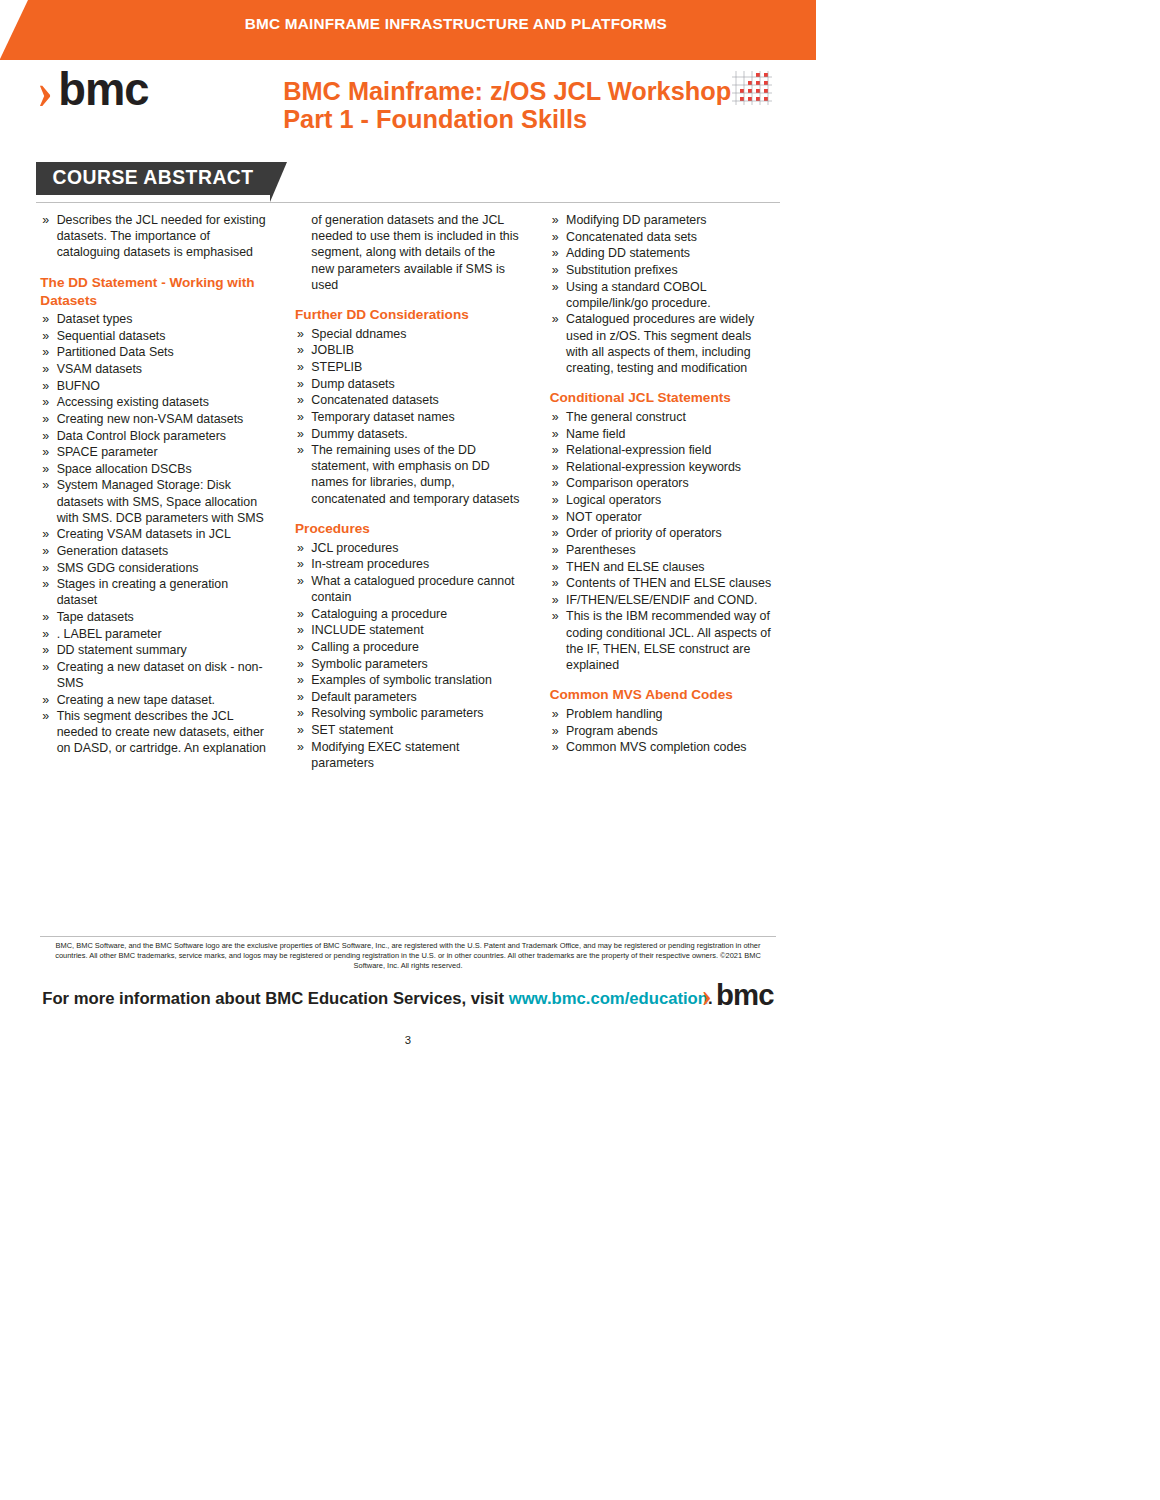BMC MAINFRAME INFRASTRUCTURE AND PLATFORMS
›bmc
BMC Mainframe: z/OS JCL Workshop Part 1 - Foundation Skills
COURSE ABSTRACT
Describes the JCL needed for existing datasets. The importance of cataloguing datasets is emphasised
The DD Statement - Working with Datasets
Dataset types
Sequential datasets
Partitioned Data Sets
VSAM datasets
BUFNO
Accessing existing datasets
Creating new non-VSAM datasets
Data Control Block parameters
SPACE parameter
Space allocation DSCBs
System Managed Storage: Disk datasets with SMS, Space allocation with SMS. DCB parameters with SMS
Creating VSAM datasets in JCL
Generation datasets
SMS GDG considerations
Stages in creating a generation dataset
Tape datasets
. LABEL parameter
DD statement summary
Creating a new dataset on disk - non-SMS
Creating a new tape dataset.
This segment describes the JCL needed to create new datasets, either on DASD, or cartridge. An explanation of generation datasets and the JCL needed to use them is included in this segment, along with details of the new parameters available if SMS is used
Further DD Considerations
Special ddnames
JOBLIB
STEPLIB
Dump datasets
Concatenated datasets
Temporary dataset names
Dummy datasets.
The remaining uses of the DD statement, with emphasis on DD names for libraries, dump, concatenated and temporary datasets
Procedures
JCL procedures
In-stream procedures
What a catalogued procedure cannot contain
Cataloguing a procedure
INCLUDE statement
Calling a procedure
Symbolic parameters
Examples of symbolic translation
Default parameters
Resolving symbolic parameters
SET statement
Modifying EXEC statement parameters
Modifying DD parameters
Concatenated data sets
Adding DD statements
Substitution prefixes
Using a standard COBOL compile/link/go procedure.
Catalogued procedures are widely used in z/OS. This segment deals with all aspects of them, including creating, testing and modification
Conditional JCL Statements
The general construct
Name field
Relational-expression field
Relational-expression keywords
Comparison operators
Logical operators
NOT operator
Order of priority of operators
Parentheses
THEN and ELSE clauses
Contents of THEN and ELSE clauses
IF/THEN/ELSE/ENDIF and COND.
This is the IBM recommended way of coding conditional JCL. All aspects of the IF, THEN, ELSE construct are explained
Common MVS Abend Codes
Problem handling
Program abends
Common MVS completion codes
BMC, BMC Software, and the BMC Software logo are the exclusive properties of BMC Software, Inc., are registered with the U.S. Patent and Trademark Office, and may be registered or pending registration in other countries. All other BMC trademarks, service marks, and logos may be registered or pending registration in the U.S. or in other countries. All other trademarks are the property of their respective owners. ©2021 BMC Software, Inc. All rights reserved.
For more information about BMC Education Services, visit www.bmc.com/education.
›bmc
3